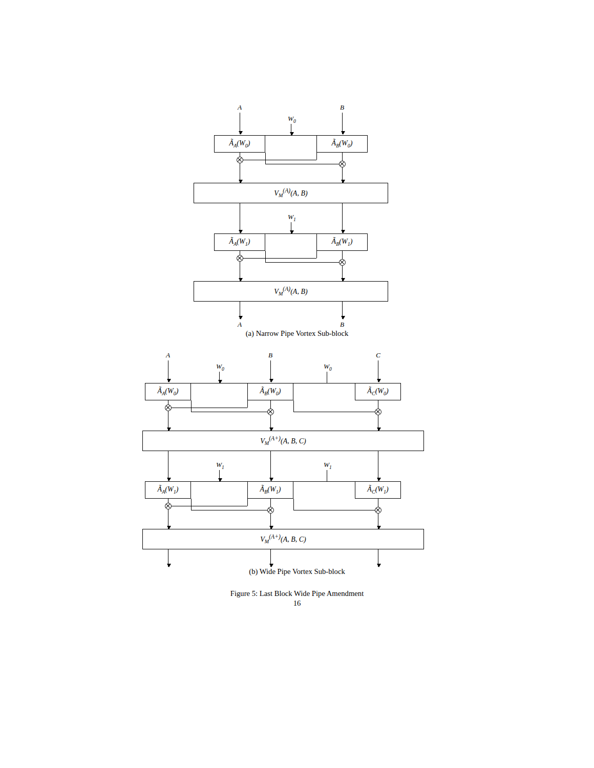A
B
W0
ÃA(W0)
ÃB(W0)
VM(A)(A, B)
W1
ÃA(W1)
ÃB(W1)
VM(A)(A, B)
A
B
(a) Narrow Pipe Vortex Sub-block
A
B
C
W0
W0
ÃA(W0)
ÃB(W0)
ÃC(W0)
VM(A+)(A, B, C)
W1
W1
ÃA(W1)
ÃB(W1)
ÃC(W1)
VM(A+)(A, B, C)
(b) Wide Pipe Vortex Sub-block
Figure 5: Last Block Wide Pipe Amendment
16